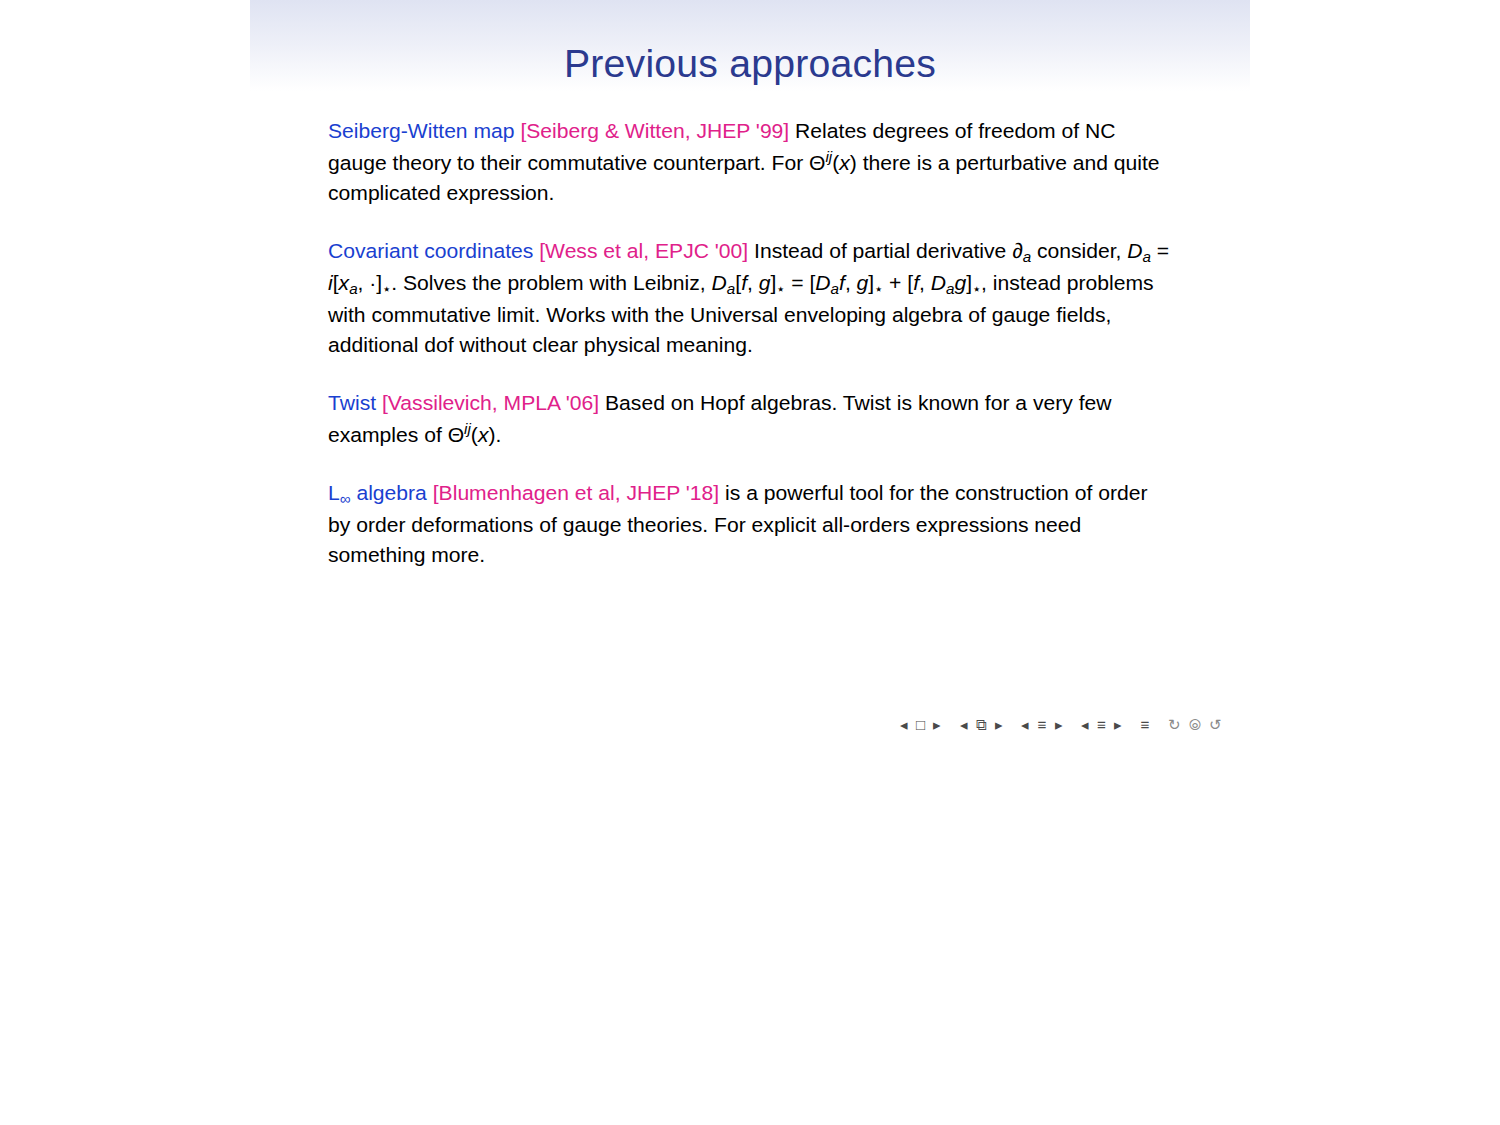Previous approaches
Seiberg-Witten map [Seiberg & Witten, JHEP '99] Relates degrees of freedom of NC gauge theory to their commutative counterpart. For Θij(x) there is a perturbative and quite complicated expression.
Covariant coordinates [Wess et al, EPJC '00] Instead of partial derivative ∂a consider, Da = i[xa, ·]⋆. Solves the problem with Leibniz, Da[f, g]⋆ = [Daf, g]⋆ + [f, Dag]⋆, instead problems with commutative limit. Works with the Universal enveloping algebra of gauge fields, additional dof without clear physical meaning.
Twist [Vassilevich, MPLA '06] Based on Hopf algebras. Twist is known for a very few examples of Θij(x).
L∞ algebra [Blumenhagen et al, JHEP '18] is a powerful tool for the construction of order by order deformations of gauge theories. For explicit all-orders expressions need something more.
◂ □ ▸ ◂ ⧉ ▸ ◂ ≡ ▸ ◂ ≡ ▸ ≡ ↻ ⦾ ↺